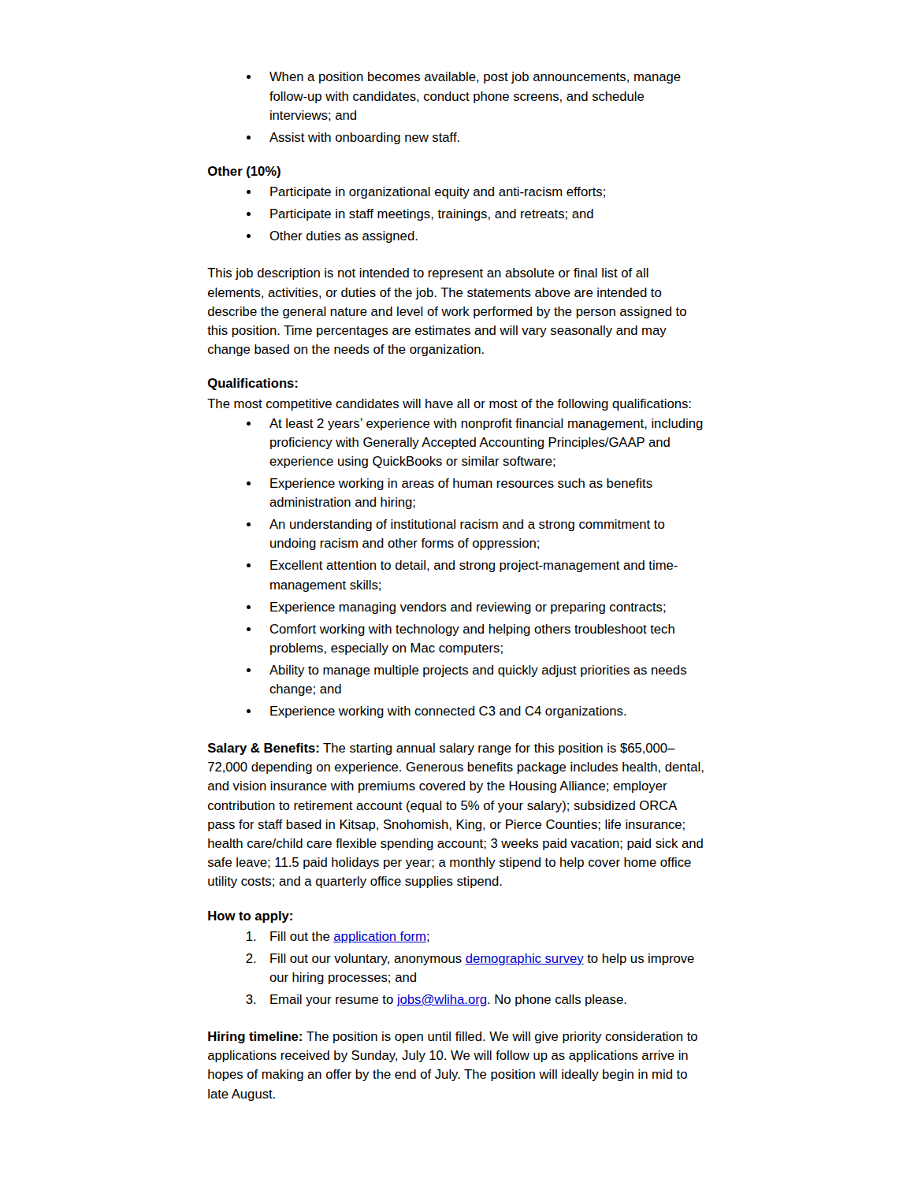When a position becomes available, post job announcements, manage follow-up with candidates, conduct phone screens, and schedule interviews; and
Assist with onboarding new staff.
Other (10%)
Participate in organizational equity and anti-racism efforts;
Participate in staff meetings, trainings, and retreats; and
Other duties as assigned.
This job description is not intended to represent an absolute or final list of all elements, activities, or duties of the job. The statements above are intended to describe the general nature and level of work performed by the person assigned to this position. Time percentages are estimates and will vary seasonally and may change based on the needs of the organization.
Qualifications:
The most competitive candidates will have all or most of the following qualifications:
At least 2 years’ experience with nonprofit financial management, including proficiency with Generally Accepted Accounting Principles/GAAP and experience using QuickBooks or similar software;
Experience working in areas of human resources such as benefits administration and hiring;
An understanding of institutional racism and a strong commitment to undoing racism and other forms of oppression;
Excellent attention to detail, and strong project-management and time-management skills;
Experience managing vendors and reviewing or preparing contracts;
Comfort working with technology and helping others troubleshoot tech problems, especially on Mac computers;
Ability to manage multiple projects and quickly adjust priorities as needs change; and
Experience working with connected C3 and C4 organizations.
Salary & Benefits: The starting annual salary range for this position is $65,000–72,000 depending on experience. Generous benefits package includes health, dental, and vision insurance with premiums covered by the Housing Alliance; employer contribution to retirement account (equal to 5% of your salary); subsidized ORCA pass for staff based in Kitsap, Snohomish, King, or Pierce Counties; life insurance; health care/child care flexible spending account; 3 weeks paid vacation; paid sick and safe leave; 11.5 paid holidays per year; a monthly stipend to help cover home office utility costs; and a quarterly office supplies stipend.
How to apply:
Fill out the application form;
Fill out our voluntary, anonymous demographic survey to help us improve our hiring processes; and
Email your resume to jobs@wliha.org. No phone calls please.
Hiring timeline: The position is open until filled. We will give priority consideration to applications received by Sunday, July 10. We will follow up as applications arrive in hopes of making an offer by the end of July. The position will ideally begin in mid to late August.